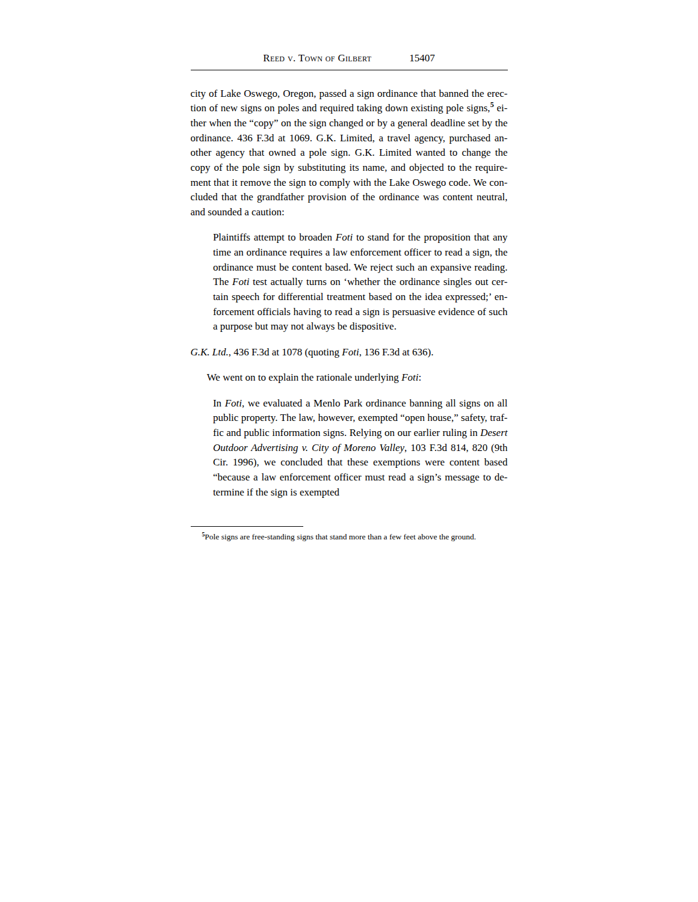Reed v. Town of Gilbert 15407
city of Lake Oswego, Oregon, passed a sign ordinance that banned the erection of new signs on poles and required taking down existing pole signs,5 either when the “copy” on the sign changed or by a general deadline set by the ordinance. 436 F.3d at 1069. G.K. Limited, a travel agency, purchased another agency that owned a pole sign. G.K. Limited wanted to change the copy of the pole sign by substituting its name, and objected to the requirement that it remove the sign to comply with the Lake Oswego code. We concluded that the grandfather provision of the ordinance was content neutral, and sounded a caution:
Plaintiffs attempt to broaden Foti to stand for the proposition that any time an ordinance requires a law enforcement officer to read a sign, the ordinance must be content based. We reject such an expansive reading. The Foti test actually turns on ‘whether the ordinance singles out certain speech for differential treatment based on the idea expressed;’ enforcement officials having to read a sign is persuasive evidence of such a purpose but may not always be dispositive.
G.K. Ltd., 436 F.3d at 1078 (quoting Foti, 136 F.3d at 636).
We went on to explain the rationale underlying Foti:
In Foti, we evaluated a Menlo Park ordinance banning all signs on all public property. The law, however, exempted “open house,” safety, traffic and public information signs. Relying on our earlier ruling in Desert Outdoor Advertising v. City of Moreno Valley, 103 F.3d 814, 820 (9th Cir. 1996), we concluded that these exemptions were content based “because a law enforcement officer must read a sign’s message to determine if the sign is exempted
5Pole signs are free-standing signs that stand more than a few feet above the ground.